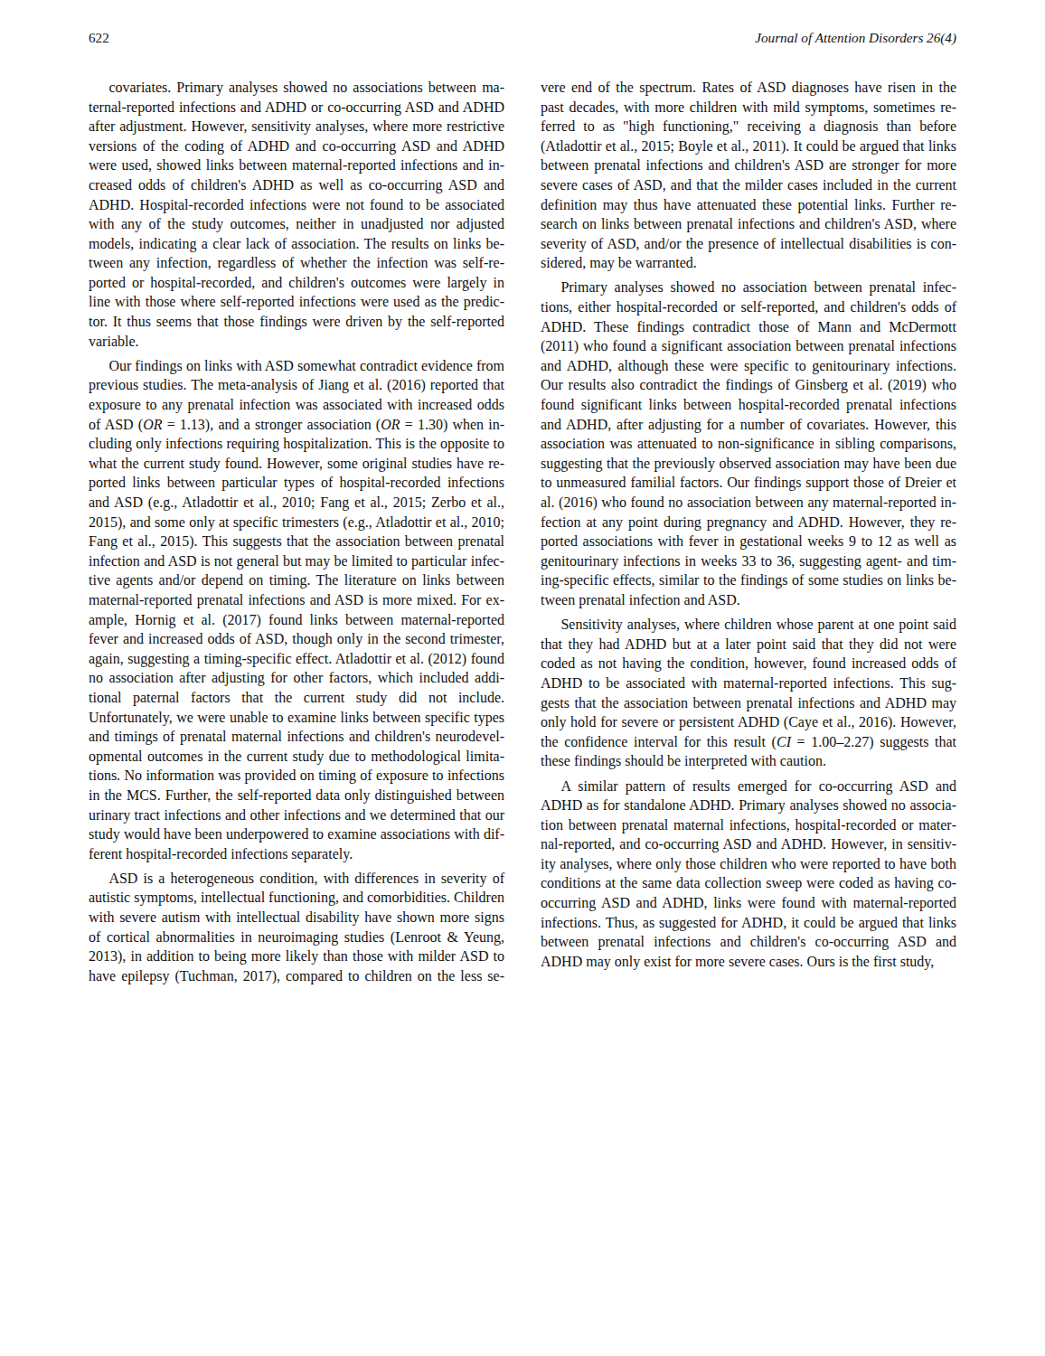622 Journal of Attention Disorders 26(4)
covariates. Primary analyses showed no associations between maternal-reported infections and ADHD or co-occurring ASD and ADHD after adjustment. However, sensitivity analyses, where more restrictive versions of the coding of ADHD and co-occurring ASD and ADHD were used, showed links between maternal-reported infections and increased odds of children's ADHD as well as co-occurring ASD and ADHD. Hospital-recorded infections were not found to be associated with any of the study outcomes, neither in unadjusted nor adjusted models, indicating a clear lack of association. The results on links between any infection, regardless of whether the infection was self-reported or hospital-recorded, and children's outcomes were largely in line with those where self-reported infections were used as the predictor. It thus seems that those findings were driven by the self-reported variable.
Our findings on links with ASD somewhat contradict evidence from previous studies. The meta-analysis of Jiang et al. (2016) reported that exposure to any prenatal infection was associated with increased odds of ASD (OR = 1.13), and a stronger association (OR = 1.30) when including only infections requiring hospitalization. This is the opposite to what the current study found. However, some original studies have reported links between particular types of hospital-recorded infections and ASD (e.g., Atladottir et al., 2010; Fang et al., 2015; Zerbo et al., 2015), and some only at specific trimesters (e.g., Atladottir et al., 2010; Fang et al., 2015). This suggests that the association between prenatal infection and ASD is not general but may be limited to particular infective agents and/or depend on timing. The literature on links between maternal-reported prenatal infections and ASD is more mixed. For example, Hornig et al. (2017) found links between maternal-reported fever and increased odds of ASD, though only in the second trimester, again, suggesting a timing-specific effect. Atladottir et al. (2012) found no association after adjusting for other factors, which included additional paternal factors that the current study did not include. Unfortunately, we were unable to examine links between specific types and timings of prenatal maternal infections and children's neurodevelopmental outcomes in the current study due to methodological limitations. No information was provided on timing of exposure to infections in the MCS. Further, the self-reported data only distinguished between urinary tract infections and other infections and we determined that our study would have been underpowered to examine associations with different hospital-recorded infections separately.
ASD is a heterogeneous condition, with differences in severity of autistic symptoms, intellectual functioning, and comorbidities. Children with severe autism with intellectual disability have shown more signs of cortical abnormalities in neuroimaging studies (Lenroot & Yeung, 2013), in addition to being more likely than those with milder ASD to have epilepsy (Tuchman, 2017), compared to children on the less severe end of the spectrum. Rates of ASD diagnoses have risen in the past decades, with more children with mild symptoms, sometimes referred to as "high functioning," receiving a diagnosis than before (Atladottir et al., 2015; Boyle et al., 2011). It could be argued that links between prenatal infections and children's ASD are stronger for more severe cases of ASD, and that the milder cases included in the current definition may thus have attenuated these potential links. Further research on links between prenatal infections and children's ASD, where severity of ASD, and/or the presence of intellectual disabilities is considered, may be warranted.
Primary analyses showed no association between prenatal infections, either hospital-recorded or self-reported, and children's odds of ADHD. These findings contradict those of Mann and McDermott (2011) who found a significant association between prenatal infections and ADHD, although these were specific to genitourinary infections. Our results also contradict the findings of Ginsberg et al. (2019) who found significant links between hospital-recorded prenatal infections and ADHD, after adjusting for a number of covariates. However, this association was attenuated to non-significance in sibling comparisons, suggesting that the previously observed association may have been due to unmeasured familial factors. Our findings support those of Dreier et al. (2016) who found no association between any maternal-reported infection at any point during pregnancy and ADHD. However, they reported associations with fever in gestational weeks 9 to 12 as well as genitourinary infections in weeks 33 to 36, suggesting agent- and timing-specific effects, similar to the findings of some studies on links between prenatal infection and ASD.
Sensitivity analyses, where children whose parent at one point said that they had ADHD but at a later point said that they did not were coded as not having the condition, however, found increased odds of ADHD to be associated with maternal-reported infections. This suggests that the association between prenatal infections and ADHD may only hold for severe or persistent ADHD (Caye et al., 2016). However, the confidence interval for this result (CI = 1.00–2.27) suggests that these findings should be interpreted with caution.
A similar pattern of results emerged for co-occurring ASD and ADHD as for standalone ADHD. Primary analyses showed no association between prenatal maternal infections, hospital-recorded or maternal-reported, and co-occurring ASD and ADHD. However, in sensitivity analyses, where only those children who were reported to have both conditions at the same data collection sweep were coded as having co-occurring ASD and ADHD, links were found with maternal-reported infections. Thus, as suggested for ADHD, it could be argued that links between prenatal infections and children's co-occurring ASD and ADHD may only exist for more severe cases. Ours is the first study,